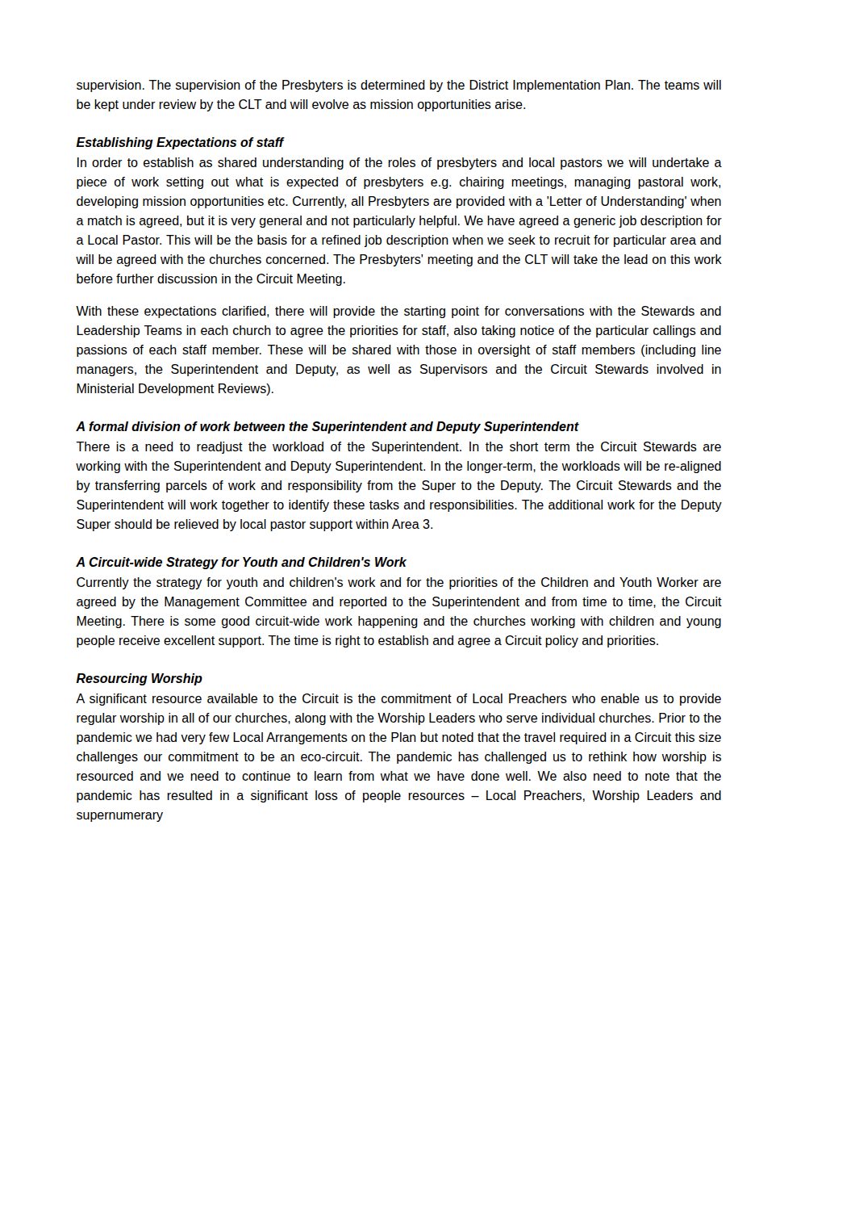supervision. The supervision of the Presbyters is determined by the District Implementation Plan. The teams will be kept under review by the CLT and will evolve as mission opportunities arise.
Establishing Expectations of staff
In order to establish as shared understanding of the roles of presbyters and local pastors we will undertake a piece of work setting out what is expected of presbyters e.g. chairing meetings, managing pastoral work, developing mission opportunities etc. Currently, all Presbyters are provided with a 'Letter of Understanding' when a match is agreed, but it is very general and not particularly helpful. We have agreed a generic job description for a Local Pastor. This will be the basis for a refined job description when we seek to recruit for particular area and will be agreed with the churches concerned. The Presbyters' meeting and the CLT will take the lead on this work before further discussion in the Circuit Meeting.
With these expectations clarified, there will provide the starting point for conversations with the Stewards and Leadership Teams in each church to agree the priorities for staff, also taking notice of the particular callings and passions of each staff member. These will be shared with those in oversight of staff members (including line managers, the Superintendent and Deputy, as well as Supervisors and the Circuit Stewards involved in Ministerial Development Reviews).
A formal division of work between the Superintendent and Deputy Superintendent
There is a need to readjust the workload of the Superintendent. In the short term the Circuit Stewards are working with the Superintendent and Deputy Superintendent. In the longer-term, the workloads will be re-aligned by transferring parcels of work and responsibility from the Super to the Deputy. The Circuit Stewards and the Superintendent will work together to identify these tasks and responsibilities. The additional work for the Deputy Super should be relieved by local pastor support within Area 3.
A Circuit-wide Strategy for Youth and Children's Work
Currently the strategy for youth and children's work and for the priorities of the Children and Youth Worker are agreed by the Management Committee and reported to the Superintendent and from time to time, the Circuit Meeting. There is some good circuit-wide work happening and the churches working with children and young people receive excellent support. The time is right to establish and agree a Circuit policy and priorities.
Resourcing Worship
A significant resource available to the Circuit is the commitment of Local Preachers who enable us to provide regular worship in all of our churches, along with the Worship Leaders who serve individual churches. Prior to the pandemic we had very few Local Arrangements on the Plan but noted that the travel required in a Circuit this size challenges our commitment to be an eco-circuit. The pandemic has challenged us to rethink how worship is resourced and we need to continue to learn from what we have done well. We also need to note that the pandemic has resulted in a significant loss of people resources – Local Preachers, Worship Leaders and supernumerary